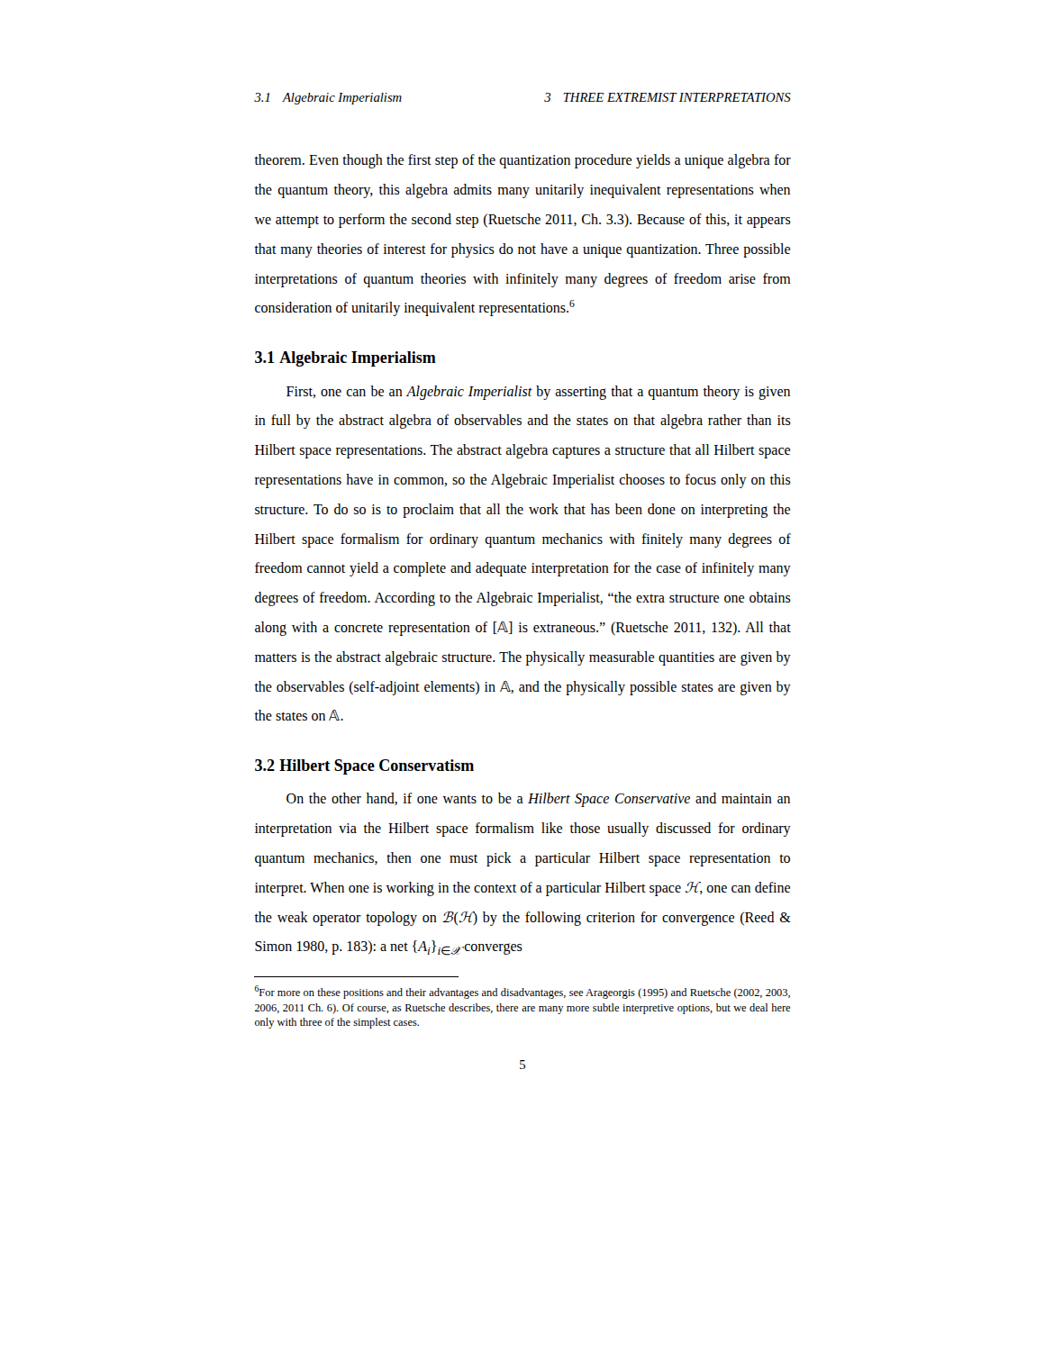3.1 Algebraic Imperialism 3 THREE EXTREMIST INTERPRETATIONS
theorem. Even though the first step of the quantization procedure yields a unique algebra for the quantum theory, this algebra admits many unitarily inequivalent representations when we attempt to perform the second step (Ruetsche 2011, Ch. 3.3). Because of this, it appears that many theories of interest for physics do not have a unique quantization. Three possible interpretations of quantum theories with infinitely many degrees of freedom arise from consideration of unitarily inequivalent representations.6
3.1 Algebraic Imperialism
First, one can be an Algebraic Imperialist by asserting that a quantum theory is given in full by the abstract algebra of observables and the states on that algebra rather than its Hilbert space representations. The abstract algebra captures a structure that all Hilbert space representations have in common, so the Algebraic Imperialist chooses to focus only on this structure. To do so is to proclaim that all the work that has been done on interpreting the Hilbert space formalism for ordinary quantum mechanics with finitely many degrees of freedom cannot yield a complete and adequate interpretation for the case of infinitely many degrees of freedom. According to the Algebraic Imperialist, “the extra structure one obtains along with a concrete representation of [𝔸] is extraneous.” (Ruetsche 2011, 132). All that matters is the abstract algebraic structure. The physically measurable quantities are given by the observables (self-adjoint elements) in 𝔸, and the physically possible states are given by the states on 𝔸.
3.2 Hilbert Space Conservatism
On the other hand, if one wants to be a Hilbert Space Conservative and maintain an interpretation via the Hilbert space formalism like those usually discussed for ordinary quantum mechanics, then one must pick a particular Hilbert space representation to interpret. When one is working in the context of a particular Hilbert space ℋ, one can define the weak operator topology on ℬ(ℋ) by the following criterion for convergence (Reed & Simon 1980, p. 183): a net {Ai}i∈𝒳 converges
6 For more on these positions and their advantages and disadvantages, see Arageorgis (1995) and Ruetsche (2002, 2003, 2006, 2011 Ch. 6). Of course, as Ruetsche describes, there are many more subtle interpretive options, but we deal here only with three of the simplest cases.
5